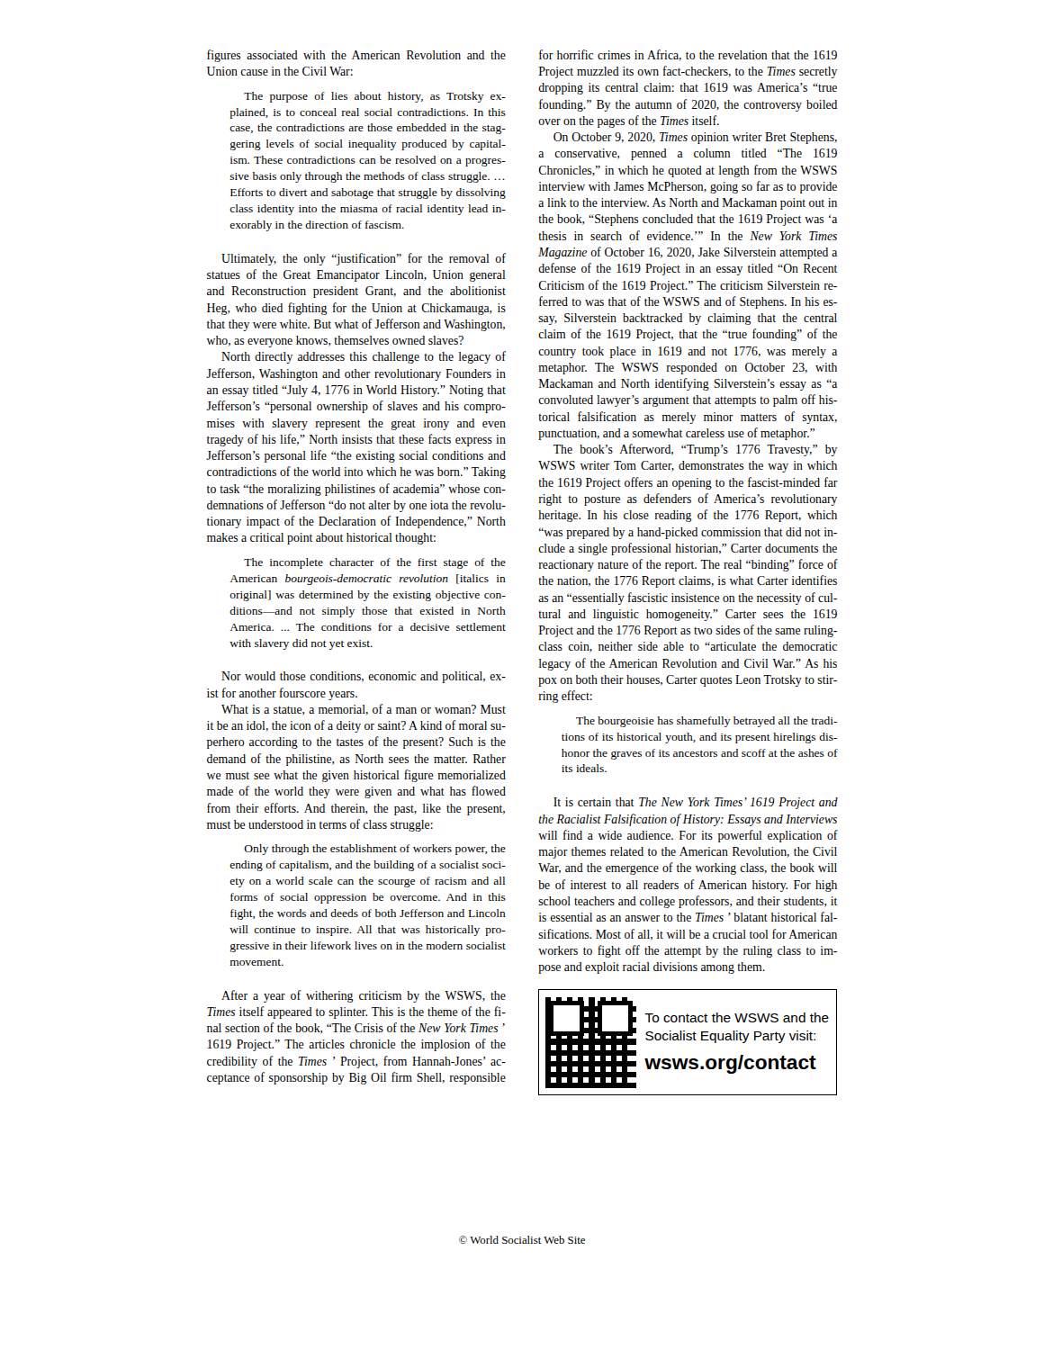figures associated with the American Revolution and the Union cause in the Civil War:
The purpose of lies about history, as Trotsky explained, is to conceal real social contradictions. In this case, the contradictions are those embedded in the staggering levels of social inequality produced by capitalism. These contradictions can be resolved on a progressive basis only through the methods of class struggle. … Efforts to divert and sabotage that struggle by dissolving class identity into the miasma of racial identity lead inexorably in the direction of fascism.
Ultimately, the only “justification” for the removal of statues of the Great Emancipator Lincoln, Union general and Reconstruction president Grant, and the abolitionist Heg, who died fighting for the Union at Chickamauga, is that they were white. But what of Jefferson and Washington, who, as everyone knows, themselves owned slaves?
North directly addresses this challenge to the legacy of Jefferson, Washington and other revolutionary Founders in an essay titled “July 4, 1776 in World History.” Noting that Jefferson’s “personal ownership of slaves and his compromises with slavery represent the great irony and even tragedy of his life,” North insists that these facts express in Jefferson’s personal life “the existing social conditions and contradictions of the world into which he was born.” Taking to task “the moralizing philistines of academia” whose condemnations of Jefferson “do not alter by one iota the revolutionary impact of the Declaration of Independence,” North makes a critical point about historical thought:
The incomplete character of the first stage of the American bourgeois-democratic revolution [italics in original] was determined by the existing objective conditions—and not simply those that existed in North America. ... The conditions for a decisive settlement with slavery did not yet exist.
Nor would those conditions, economic and political, exist for another fourscore years.
What is a statue, a memorial, of a man or woman? Must it be an idol, the icon of a deity or saint? A kind of moral superhero according to the tastes of the present? Such is the demand of the philistine, as North sees the matter. Rather we must see what the given historical figure memorialized made of the world they were given and what has flowed from their efforts. And therein, the past, like the present, must be understood in terms of class struggle:
Only through the establishment of workers power, the ending of capitalism, and the building of a socialist society on a world scale can the scourge of racism and all forms of social oppression be overcome. And in this fight, the words and deeds of both Jefferson and Lincoln will continue to inspire. All that was historically progressive in their lifework lives on in the modern socialist movement.
After a year of withering criticism by the WSWS, the Times itself appeared to splinter. This is the theme of the final section of the book, “The Crisis of the New York Times ’ 1619 Project.” The articles chronicle the implosion of the credibility of the Times ’ Project, from Hannah-Jones’ acceptance of sponsorship by Big Oil firm Shell, responsible for horrific crimes in Africa, to the revelation that the 1619 Project muzzled its own fact-checkers, to the Times secretly dropping its central claim: that 1619 was America’s “true founding.” By the autumn of 2020, the controversy boiled over on the pages of the Times itself.
On October 9, 2020, Times opinion writer Bret Stephens, a conservative, penned a column titled “The 1619 Chronicles,” in which he quoted at length from the WSWS interview with James McPherson, going so far as to provide a link to the interview. As North and Mackaman point out in the book, “Stephens concluded that the 1619 Project was ‘a thesis in search of evidence.’” In the New York Times Magazine of October 16, 2020, Jake Silverstein attempted a defense of the 1619 Project in an essay titled “On Recent Criticism of the 1619 Project.” The criticism Silverstein referred to was that of the WSWS and of Stephens. In his essay, Silverstein backtracked by claiming that the central claim of the 1619 Project, that the “true founding” of the country took place in 1619 and not 1776, was merely a metaphor. The WSWS responded on October 23, with Mackaman and North identifying Silverstein’s essay as “a convoluted lawyer’s argument that attempts to palm off historical falsification as merely minor matters of syntax, punctuation, and a somewhat careless use of metaphor.”
The book’s Afterword, “Trump’s 1776 Travesty,” by WSWS writer Tom Carter, demonstrates the way in which the 1619 Project offers an opening to the fascist-minded far right to posture as defenders of America’s revolutionary heritage. In his close reading of the 1776 Report, which “was prepared by a hand-picked commission that did not include a single professional historian,” Carter documents the reactionary nature of the report. The real “binding” force of the nation, the 1776 Report claims, is what Carter identifies as an “essentially fascistic insistence on the necessity of cultural and linguistic homogeneity.” Carter sees the 1619 Project and the 1776 Report as two sides of the same ruling-class coin, neither side able to “articulate the democratic legacy of the American Revolution and Civil War.” As his pox on both their houses, Carter quotes Leon Trotsky to stirring effect:
The bourgeoisie has shamefully betrayed all the traditions of its historical youth, and its present hirelings dishonor the graves of its ancestors and scoff at the ashes of its ideals.
It is certain that The New York Times’ 1619 Project and the Racialist Falsification of History: Essays and Interviews will find a wide audience. For its powerful explication of major themes related to the American Revolution, the Civil War, and the emergence of the working class, the book will be of interest to all readers of American history. For high school teachers and college professors, and their students, it is essential as an answer to the Times ’ blatant historical falsifications. Most of all, it will be a crucial tool for American workers to fight off the attempt by the ruling class to impose and exploit racial divisions among them.
To contact the WSWS and the
Socialist Equality Party visit: wsws.org/contact
© World Socialist Web Site